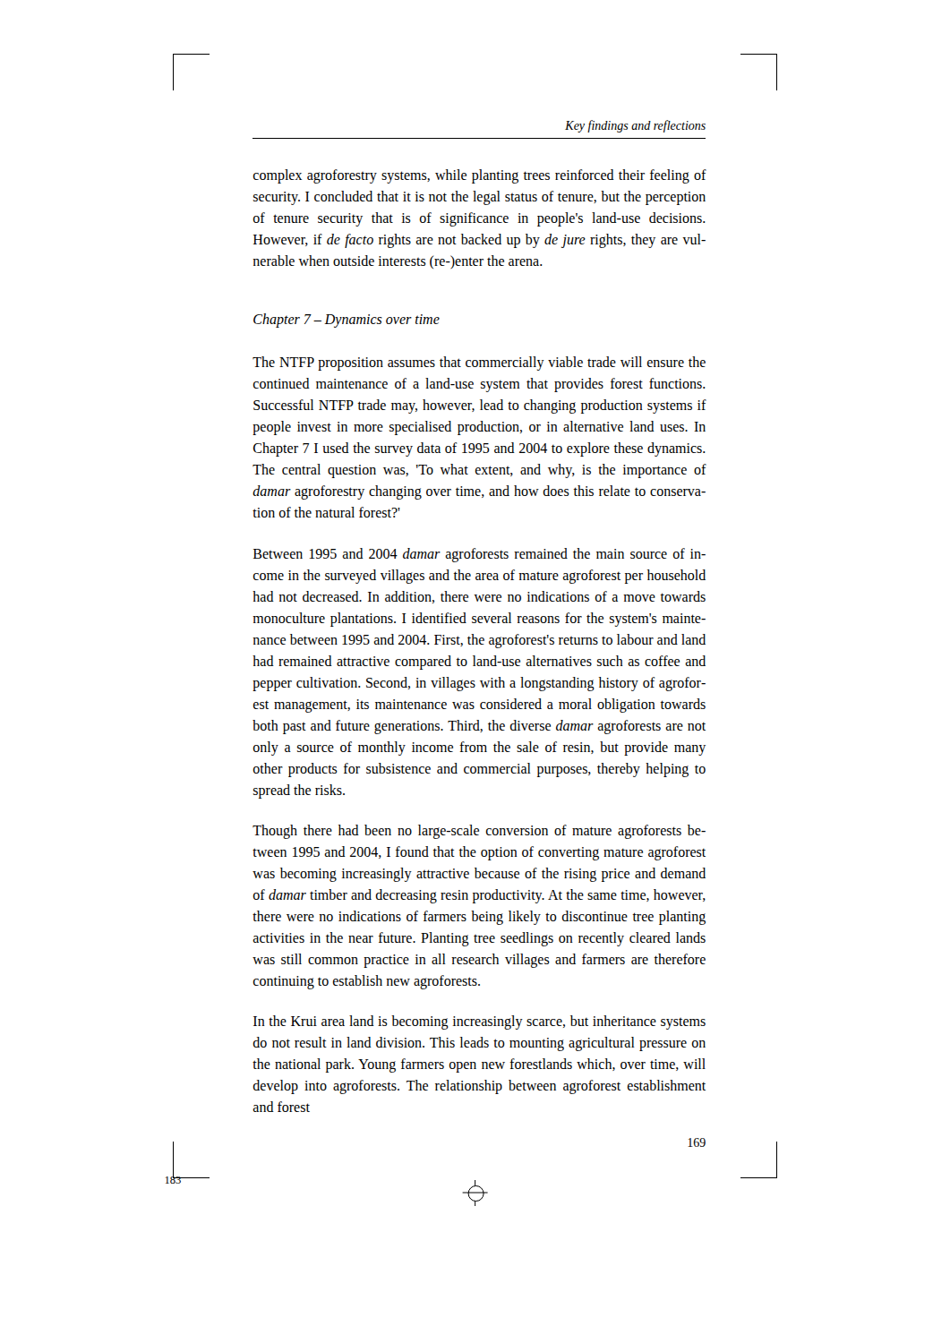Key findings and reflections
complex agroforestry systems, while planting trees reinforced their feeling of security. I concluded that it is not the legal status of tenure, but the perception of tenure security that is of significance in people's land-use decisions. However, if de facto rights are not backed up by de jure rights, they are vulnerable when outside interests (re-)enter the arena.
Chapter 7 – Dynamics over time
The NTFP proposition assumes that commercially viable trade will ensure the continued maintenance of a land-use system that provides forest functions. Successful NTFP trade may, however, lead to changing production systems if people invest in more specialised production, or in alternative land uses. In Chapter 7 I used the survey data of 1995 and 2004 to explore these dynamics. The central question was, 'To what extent, and why, is the importance of damar agroforestry changing over time, and how does this relate to conservation of the natural forest?'
Between 1995 and 2004 damar agroforests remained the main source of income in the surveyed villages and the area of mature agroforest per household had not decreased. In addition, there were no indications of a move towards monoculture plantations. I identified several reasons for the system's maintenance between 1995 and 2004. First, the agroforest's returns to labour and land had remained attractive compared to land-use alternatives such as coffee and pepper cultivation. Second, in villages with a longstanding history of agroforest management, its maintenance was considered a moral obligation towards both past and future generations. Third, the diverse damar agroforests are not only a source of monthly income from the sale of resin, but provide many other products for subsistence and commercial purposes, thereby helping to spread the risks.
Though there had been no large-scale conversion of mature agroforests between 1995 and 2004, I found that the option of converting mature agroforest was becoming increasingly attractive because of the rising price and demand of damar timber and decreasing resin productivity. At the same time, however, there were no indications of farmers being likely to discontinue tree planting activities in the near future. Planting tree seedlings on recently cleared lands was still common practice in all research villages and farmers are therefore continuing to establish new agroforests.
In the Krui area land is becoming increasingly scarce, but inheritance systems do not result in land division. This leads to mounting agricultural pressure on the national park. Young farmers open new forestlands which, over time, will develop into agroforests. The relationship between agroforest establishment and forest
169
183